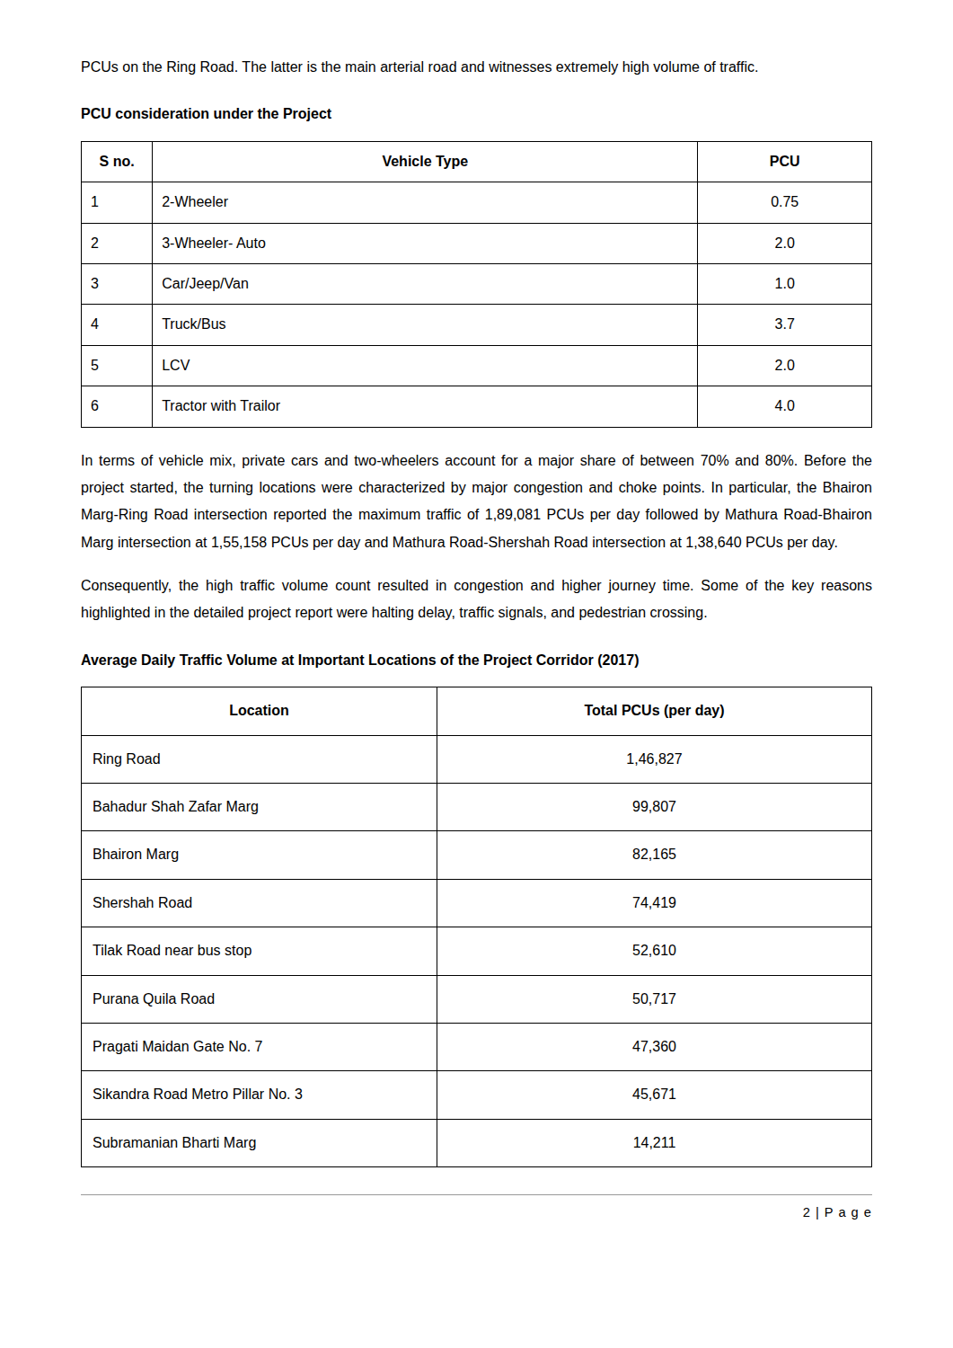PCUs on the Ring Road. The latter is the main arterial road and witnesses extremely high volume of traffic.
PCU consideration under the Project
| S no. | Vehicle Type | PCU |
| --- | --- | --- |
| 1 | 2-Wheeler | 0.75 |
| 2 | 3-Wheeler- Auto | 2.0 |
| 3 | Car/Jeep/Van | 1.0 |
| 4 | Truck/Bus | 3.7 |
| 5 | LCV | 2.0 |
| 6 | Tractor with Trailor | 4.0 |
In terms of vehicle mix, private cars and two-wheelers account for a major share of between 70% and 80%. Before the project started, the turning locations were characterized by major congestion and choke points. In particular, the Bhairon Marg-Ring Road intersection reported the maximum traffic of 1,89,081 PCUs per day followed by Mathura Road-Bhairon Marg intersection at 1,55,158 PCUs per day and Mathura Road-Shershah Road intersection at 1,38,640 PCUs per day.
Consequently, the high traffic volume count resulted in congestion and higher journey time. Some of the key reasons highlighted in the detailed project report were halting delay, traffic signals, and pedestrian crossing.
Average Daily Traffic Volume at Important Locations of the Project Corridor (2017)
| Location | Total PCUs (per day) |
| --- | --- |
| Ring Road | 1,46,827 |
| Bahadur Shah Zafar Marg | 99,807 |
| Bhairon Marg | 82,165 |
| Shershah Road | 74,419 |
| Tilak Road near bus stop | 52,610 |
| Purana Quila Road | 50,717 |
| Pragati Maidan Gate No. 7 | 47,360 |
| Sikandra Road Metro Pillar No. 3 | 45,671 |
| Subramanian Bharti Marg | 14,211 |
2 | P a g e